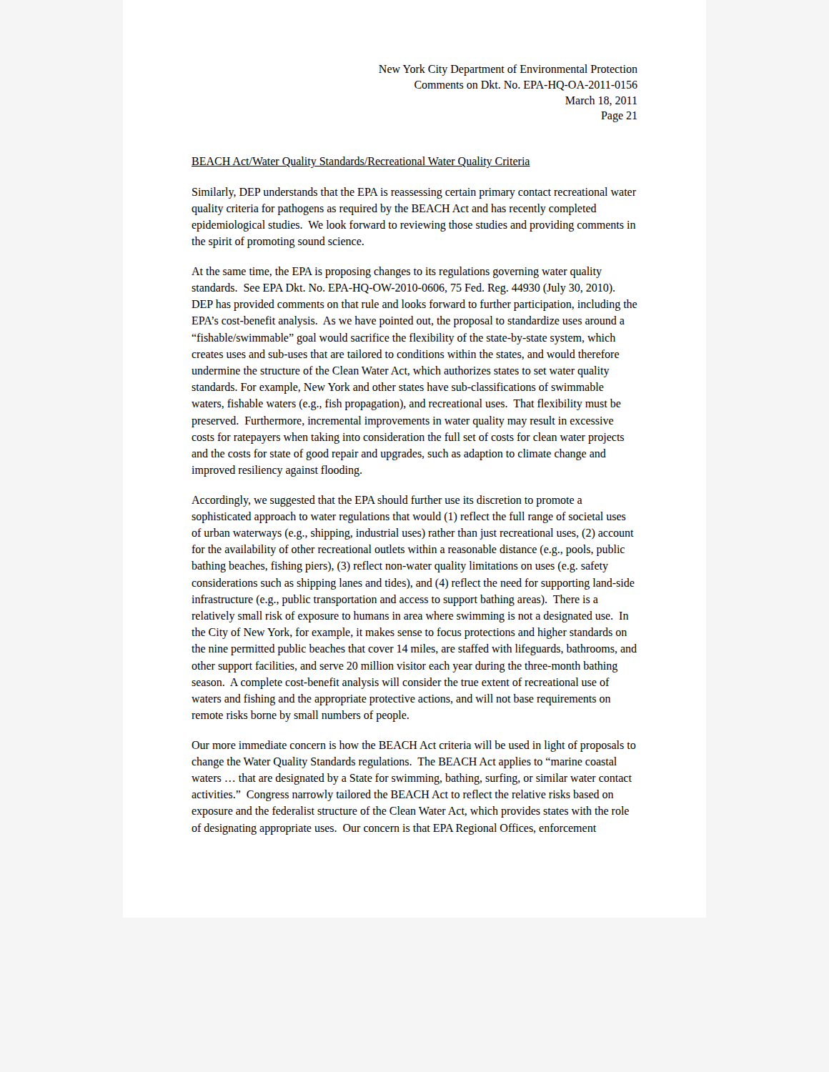New York City Department of Environmental Protection
Comments on Dkt. No. EPA-HQ-OA-2011-0156
March 18, 2011
Page 21
BEACH Act/Water Quality Standards/Recreational Water Quality Criteria
Similarly, DEP understands that the EPA is reassessing certain primary contact recreational water quality criteria for pathogens as required by the BEACH Act and has recently completed epidemiological studies. We look forward to reviewing those studies and providing comments in the spirit of promoting sound science.
At the same time, the EPA is proposing changes to its regulations governing water quality standards. See EPA Dkt. No. EPA-HQ-OW-2010-0606, 75 Fed. Reg. 44930 (July 30, 2010). DEP has provided comments on that rule and looks forward to further participation, including the EPA’s cost-benefit analysis. As we have pointed out, the proposal to standardize uses around a “fishable/swimmable” goal would sacrifice the flexibility of the state-by-state system, which creates uses and sub-uses that are tailored to conditions within the states, and would therefore undermine the structure of the Clean Water Act, which authorizes states to set water quality standards. For example, New York and other states have sub-classifications of swimmable waters, fishable waters (e.g., fish propagation), and recreational uses. That flexibility must be preserved. Furthermore, incremental improvements in water quality may result in excessive costs for ratepayers when taking into consideration the full set of costs for clean water projects and the costs for state of good repair and upgrades, such as adaption to climate change and improved resiliency against flooding.
Accordingly, we suggested that the EPA should further use its discretion to promote a sophisticated approach to water regulations that would (1) reflect the full range of societal uses of urban waterways (e.g., shipping, industrial uses) rather than just recreational uses, (2) account for the availability of other recreational outlets within a reasonable distance (e.g., pools, public bathing beaches, fishing piers), (3) reflect non-water quality limitations on uses (e.g. safety considerations such as shipping lanes and tides), and (4) reflect the need for supporting land-side infrastructure (e.g., public transportation and access to support bathing areas). There is a relatively small risk of exposure to humans in area where swimming is not a designated use. In the City of New York, for example, it makes sense to focus protections and higher standards on the nine permitted public beaches that cover 14 miles, are staffed with lifeguards, bathrooms, and other support facilities, and serve 20 million visitor each year during the three-month bathing season. A complete cost-benefit analysis will consider the true extent of recreational use of waters and fishing and the appropriate protective actions, and will not base requirements on remote risks borne by small numbers of people.
Our more immediate concern is how the BEACH Act criteria will be used in light of proposals to change the Water Quality Standards regulations. The BEACH Act applies to “marine coastal waters … that are designated by a State for swimming, bathing, surfing, or similar water contact activities.” Congress narrowly tailored the BEACH Act to reflect the relative risks based on exposure and the federalist structure of the Clean Water Act, which provides states with the role of designating appropriate uses. Our concern is that EPA Regional Offices, enforcement